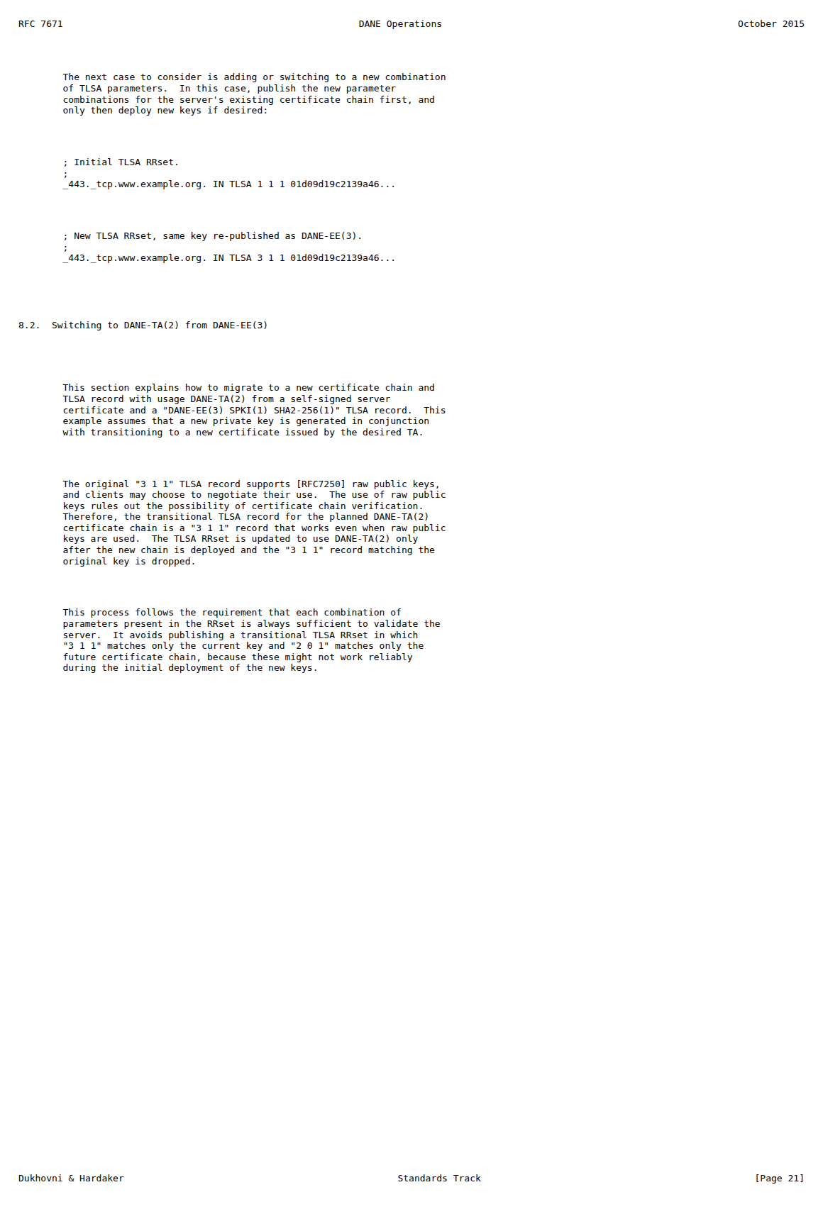RFC 7671 DANE Operations October 2015
The next case to consider is adding or switching to a new combination of TLSA parameters. In this case, publish the new parameter combinations for the server's existing certificate chain first, and only then deploy new keys if desired:
; Initial TLSA RRset. ; _443._tcp.www.example.org. IN TLSA 1 1 1 01d09d19c2139a46...
; New TLSA RRset, same key re-published as DANE-EE(3). ; _443._tcp.www.example.org. IN TLSA 3 1 1 01d09d19c2139a46...
8.2. Switching to DANE-TA(2) from DANE-EE(3)
This section explains how to migrate to a new certificate chain and TLSA record with usage DANE-TA(2) from a self-signed server certificate and a "DANE-EE(3) SPKI(1) SHA2-256(1)" TLSA record. This example assumes that a new private key is generated in conjunction with transitioning to a new certificate issued by the desired TA.
The original "3 1 1" TLSA record supports [RFC7250] raw public keys, and clients may choose to negotiate their use. The use of raw public keys rules out the possibility of certificate chain verification. Therefore, the transitional TLSA record for the planned DANE-TA(2) certificate chain is a "3 1 1" record that works even when raw public keys are used. The TLSA RRset is updated to use DANE-TA(2) only after the new chain is deployed and the "3 1 1" record matching the original key is dropped.
This process follows the requirement that each combination of parameters present in the RRset is always sufficient to validate the server. It avoids publishing a transitional TLSA RRset in which "3 1 1" matches only the current key and "2 0 1" matches only the future certificate chain, because these might not work reliably during the initial deployment of the new keys.
Dukhovni & Hardaker Standards Track[Page 21]